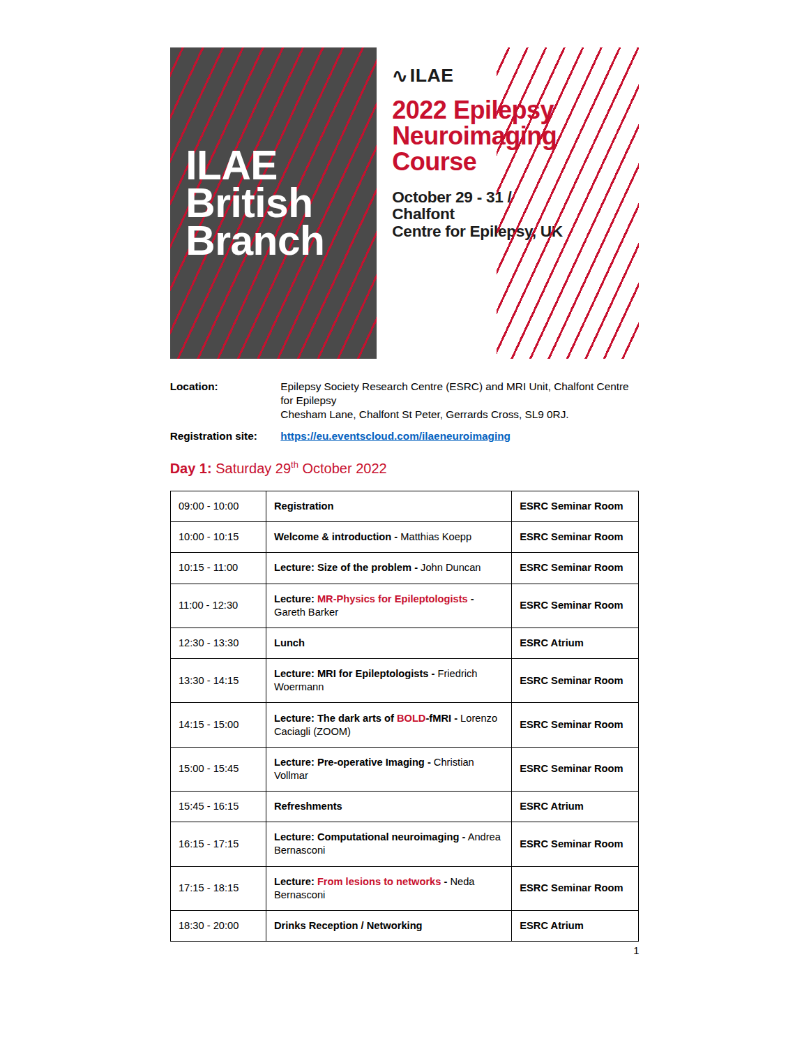ILAE British Branch
∿ILAE
2022 Epilepsy
Neuroimaging Course
October 29 - 31 / Chalfont
Centre for Epilepsy, UK
Location:
Epilepsy Society Research Centre (ESRC) and MRI Unit, Chalfont Centre for Epilepsy
Chesham Lane, Chalfont St Peter, Gerrards Cross, SL9 0RJ.
Registration site:
https://eu.eventscloud.com/ilaeneuroimaging
Day 1: Saturday 29th October 2022
| 09:00 - 10:00 | Registration | ESRC Seminar Room |
| 10:00 - 10:15 | Welcome & introduction - Matthias Koepp | ESRC Seminar Room |
| 10:15 - 11:00 | Lecture: Size of the problem - John Duncan | ESRC Seminar Room |
| 11:00 - 12:30 | Lecture: MR-Physics for Epileptologists - Gareth Barker | ESRC Seminar Room |
| 12:30 - 13:30 | Lunch | ESRC Atrium |
| 13:30 - 14:15 | Lecture: MRI for Epileptologists - Friedrich Woermann | ESRC Seminar Room |
| 14:15 - 15:00 | Lecture: The dark arts of BOLD -fMRI - Lorenzo Caciagli (ZOOM) | ESRC Seminar Room |
| 15:00 - 15:45 | Lecture: Pre-operative Imaging - Christian Vollmar | ESRC Seminar Room |
| 15:45 - 16:15 | Refreshments | ESRC Atrium |
| 16:15 - 17:15 | Lecture: Computational neuroimaging - Andrea Bernasconi | ESRC Seminar Room |
| 17:15 - 18:15 | Lecture: From lesions to networks - Neda Bernasconi | ESRC Seminar Room |
| 18:30 - 20:00 | Drinks Reception / Networking | ESRC Atrium |
1